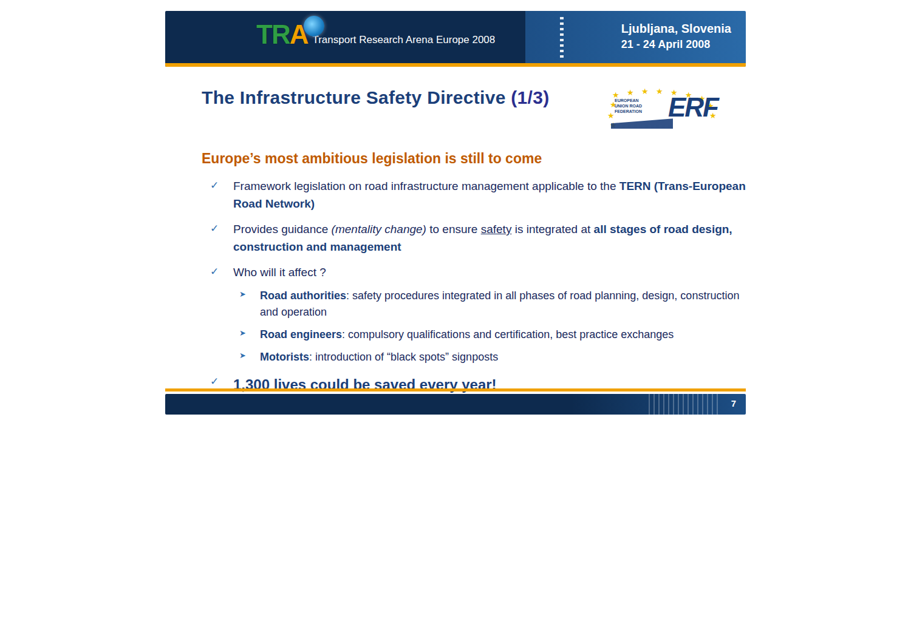TRA
Transport Research Arena Europe 2008
Ljubljana, Slovenia
21 - 24 April 2008
The Infrastructure Safety Directive (1/3)
★ ★ ★ ★ ★ ★ ★ ★ ★ ★ ★ ★
EUROPEAN
UNION ROAD
FEDERATION
ERF
Europe’s most ambitious legislation is still to come
Framework legislation on road infrastructure management applicable to the TERN (Trans-European Road Network)
Provides guidance (mentality change) to ensure safety is integrated at all stages of road design, construction and management
Who will it affect ?
Road authorities: safety procedures integrated in all phases of road planning, design, construction and operation
Road engineers: compulsory qualifications and certification, best practice exchanges
Motorists: introduction of “black spots” signposts
1,300 lives could be saved every year!
7